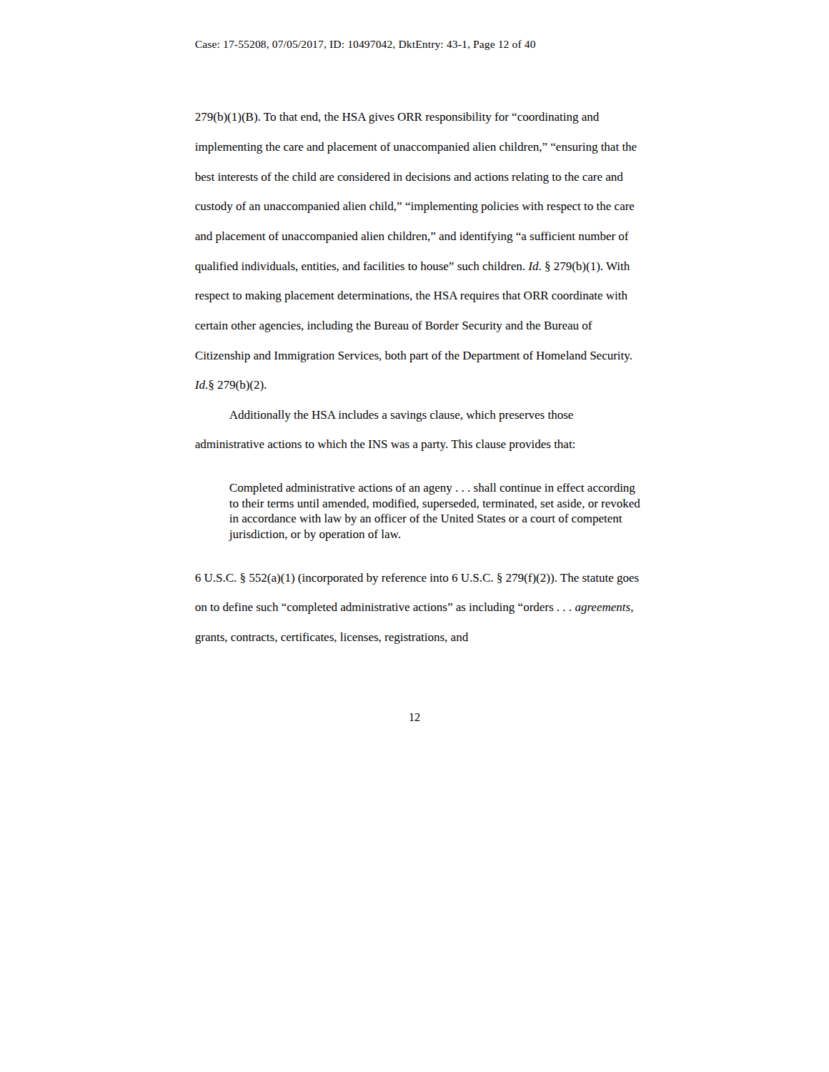Case: 17-55208, 07/05/2017, ID: 10497042, DktEntry: 43-1, Page 12 of 40
279(b)(1)(B). To that end, the HSA gives ORR responsibility for “coordinating and implementing the care and placement of unaccompanied alien children,” “ensuring that the best interests of the child are considered in decisions and actions relating to the care and custody of an unaccompanied alien child,” “implementing policies with respect to the care and placement of unaccompanied alien children,” and identifying “a sufficient number of qualified individuals, entities, and facilities to house” such children. Id. § 279(b)(1). With respect to making placement determinations, the HSA requires that ORR coordinate with certain other agencies, including the Bureau of Border Security and the Bureau of Citizenship and Immigration Services, both part of the Department of Homeland Security. Id.§ 279(b)(2).
Additionally the HSA includes a savings clause, which preserves those administrative actions to which the INS was a party. This clause provides that:
Completed administrative actions of an ageny . . . shall continue in effect according to their terms until amended, modified, superseded, terminated, set aside, or revoked in accordance with law by an officer of the United States or a court of competent jurisdiction, or by operation of law.
6 U.S.C. § 552(a)(1) (incorporated by reference into 6 U.S.C. § 279(f)(2)). The statute goes on to define such “completed administrative actions” as including “orders . . . agreements, grants, contracts, certificates, licenses, registrations, and
12